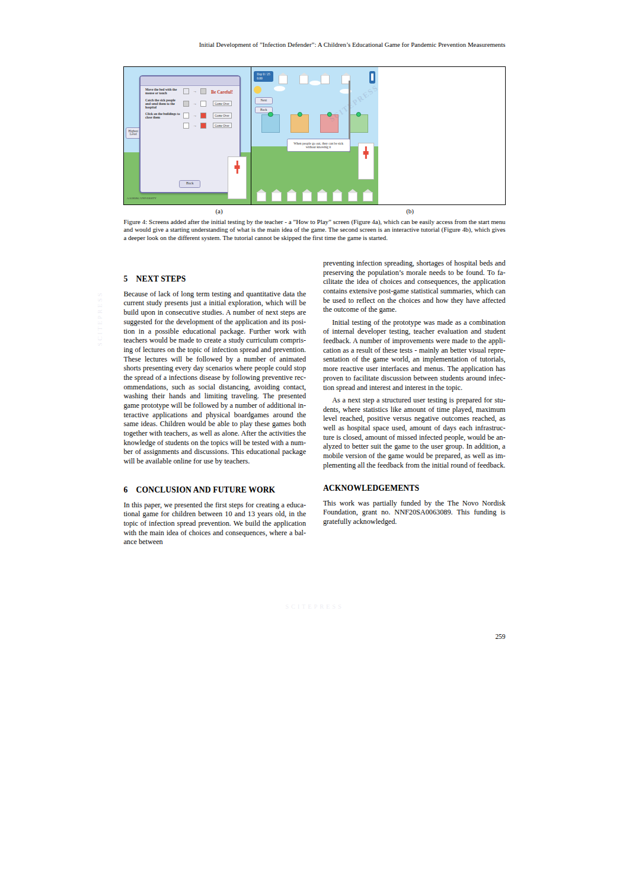Initial Development of ”Infection Defender”: A Children’s Educational Game for Pandemic Prevention Measurements
Highest
Level
Move the bed with the mouse or touch
→
Be Careful!
Catch the sick people and send them to the hospital
→
Game Over
Click on the buildings to close them
→
Game Over
→
Game Over
Back
AALBORG UNIVERSITY
Day 0 / 25
0.00
Next Back
When people go out, they can be sick without knowing it
SCITEPRESS
(a)(b)
Figure 4: Screens added after the initial testing by the teacher - a ”How to Play” screen (Figure 4a), which can be easily access from the start menu and would give a starting understanding of what is the main idea of the game. The second screen is an interactive tutorial (Figure 4b), which gives a deeper look on the different system. The tutorial cannot be skipped the first time the game is started.
5 NEXT STEPS
Because of lack of long term testing and quantitative data the current study presents just a initial exploration, which will be build upon in consecutive studies. A number of next steps are suggested for the development of the application and its position in a possible educational package. Further work with teachers would be made to create a study curriculum comprising of lectures on the topic of infection spread and prevention. These lectures will be followed by a number of animated shorts presenting every day scenarios where people could stop the spread of a infections disease by following preventive recommendations, such as social distancing, avoiding contact, washing their hands and limiting traveling. The presented game prototype will be followed by a number of additional interactive applications and physical boardgames around the same ideas. Children would be able to play these games both together with teachers, as well as alone. After the activities the knowledge of students on the topics will be tested with a number of assignments and discussions. This educational package will be available online for use by teachers.
6 CONCLUSION AND FUTURE WORK
In this paper, we presented the first steps for creating a educational game for children between 10 and 13 years old, in the topic of infection spread prevention. We build the application with the main idea of choices and consequences, where a balance between
preventing infection spreading, shortages of hospital beds and preserving the population’s morale needs to be found. To facilitate the idea of choices and consequences, the application contains extensive post-game statistical summaries, which can be used to reflect on the choices and how they have affected the outcome of the game.
Initial testing of the prototype was made as a combination of internal developer testing, teacher evaluation and student feedback. A number of improvements were made to the application as a result of these tests - mainly an better visual representation of the game world, an implementation of tutorials, more reactive user interfaces and menus. The application has proven to facilitate discussion between students around infection spread and interest and interest in the topic.
As a next step a structured user testing is prepared for students, where statistics like amount of time played, maximum level reached, positive versus negative outcomes reached, as well as hospital space used, amount of days each infrastructure is closed, amount of missed infected people, would be analyzed to better suit the game to the user group. In addition, a mobile version of the game would be prepared, as well as implementing all the feedback from the initial round of feedback.
ACKNOWLEDGEMENTS
This work was partially funded by the The Novo Nordisk Foundation, grant no. NNF20SA0063089. This funding is gratefully acknowledged.
SCITEPRESS
SCITEPRESS
259